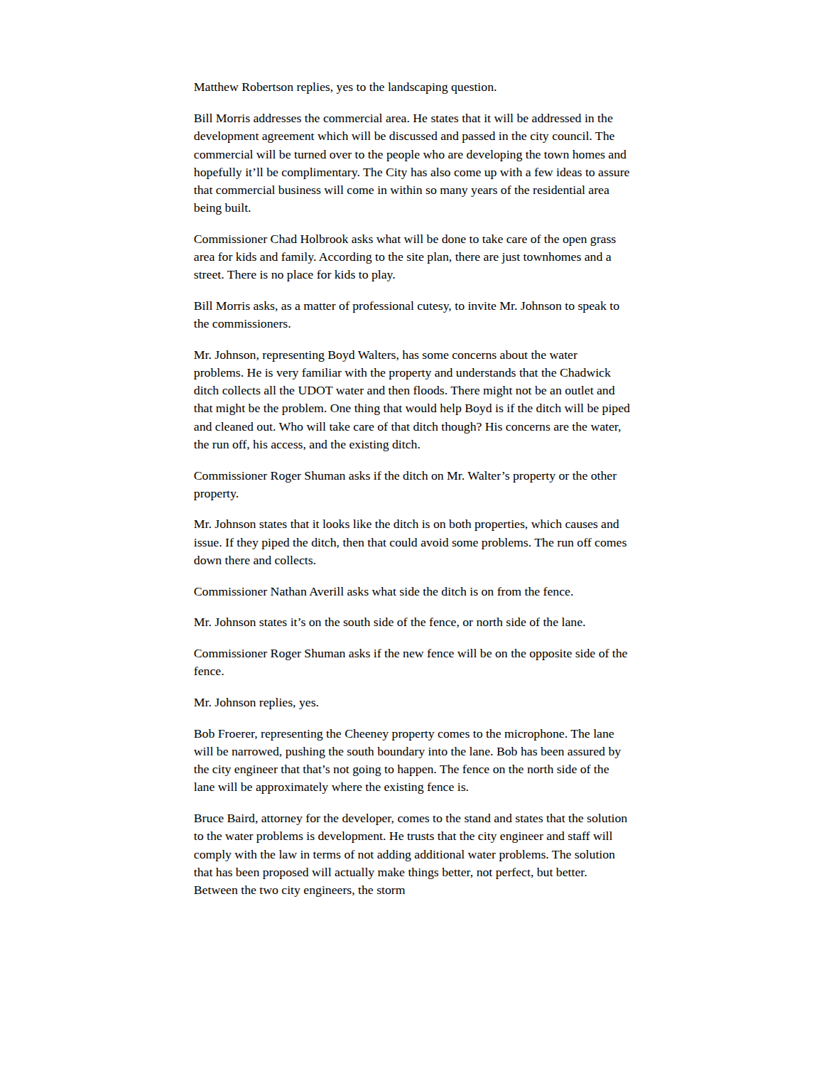Matthew Robertson replies, yes to the landscaping question.
Bill Morris addresses the commercial area. He states that it will be addressed in the development agreement which will be discussed and passed in the city council. The commercial will be turned over to the people who are developing the town homes and hopefully it’ll be complimentary. The City has also come up with a few ideas to assure that commercial business will come in within so many years of the residential area being built.
Commissioner Chad Holbrook asks what will be done to take care of the open grass area for kids and family. According to the site plan, there are just townhomes and a street. There is no place for kids to play.
Bill Morris asks, as a matter of professional cutesy, to invite Mr. Johnson to speak to the commissioners.
Mr. Johnson, representing Boyd Walters, has some concerns about the water problems. He is very familiar with the property and understands that the Chadwick ditch collects all the UDOT water and then floods. There might not be an outlet and that might be the problem. One thing that would help Boyd is if the ditch will be piped and cleaned out. Who will take care of that ditch though? His concerns are the water, the run off, his access, and the existing ditch.
Commissioner Roger Shuman asks if the ditch on Mr. Walter’s property or the other property.
Mr. Johnson states that it looks like the ditch is on both properties, which causes and issue. If they piped the ditch, then that could avoid some problems. The run off comes down there and collects.
Commissioner Nathan Averill asks what side the ditch is on from the fence.
Mr. Johnson states it’s on the south side of the fence, or north side of the lane.
Commissioner Roger Shuman asks if the new fence will be on the opposite side of the fence.
Mr. Johnson replies, yes.
Bob Froerer, representing the Cheeney property comes to the microphone. The lane will be narrowed, pushing the south boundary into the lane. Bob has been assured by the city engineer that that’s not going to happen. The fence on the north side of the lane will be approximately where the existing fence is.
Bruce Baird, attorney for the developer, comes to the stand and states that the solution to the water problems is development. He trusts that the city engineer and staff will comply with the law in terms of not adding additional water problems. The solution that has been proposed will actually make things better, not perfect, but better. Between the two city engineers, the storm